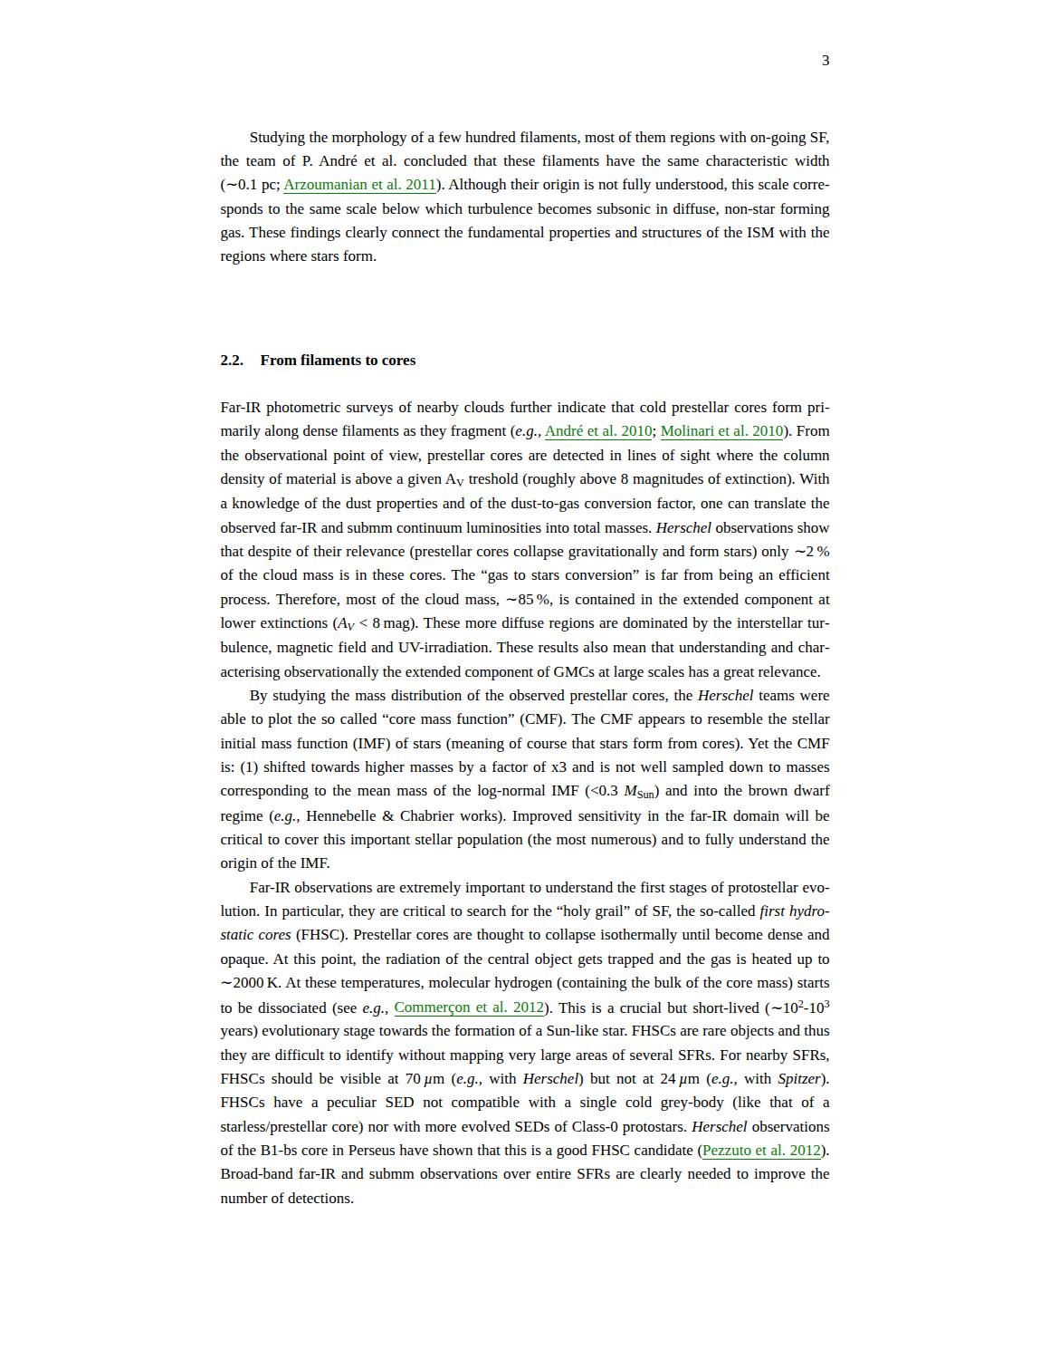3
Studying the morphology of a few hundred filaments, most of them regions with on-going SF, the team of P. André et al. concluded that these filaments have the same characteristic width (∼0.1 pc; Arzoumanian et al. 2011). Although their origin is not fully understood, this scale corresponds to the same scale below which turbulence becomes subsonic in diffuse, non-star forming gas. These findings clearly connect the fundamental properties and structures of the ISM with the regions where stars form.
2.2. From filaments to cores
Far-IR photometric surveys of nearby clouds further indicate that cold prestellar cores form primarily along dense filaments as they fragment (e.g., André et al. 2010; Molinari et al. 2010). From the observational point of view, prestellar cores are detected in lines of sight where the column density of material is above a given AV treshold (roughly above 8 magnitudes of extinction). With a knowledge of the dust properties and of the dust-to-gas conversion factor, one can translate the observed far-IR and submm continuum luminosities into total masses. Herschel observations show that despite of their relevance (prestellar cores collapse gravitationally and form stars) only ∼2 % of the cloud mass is in these cores. The “gas to stars conversion” is far from being an efficient process. Therefore, most of the cloud mass, ∼85 %, is contained in the extended component at lower extinctions (AV < 8 mag). These more diffuse regions are dominated by the interstellar turbulence, magnetic field and UV-irradiation. These results also mean that understanding and characterising observationally the extended component of GMCs at large scales has a great relevance.
By studying the mass distribution of the observed prestellar cores, the Herschel teams were able to plot the so called “core mass function” (CMF). The CMF appears to resemble the stellar initial mass function (IMF) of stars (meaning of course that stars form from cores). Yet the CMF is: (1) shifted towards higher masses by a factor of x3 and is not well sampled down to masses corresponding to the mean mass of the log-normal IMF (<0.3 MSun) and into the brown dwarf regime (e.g., Hennebelle & Chabrier works). Improved sensitivity in the far-IR domain will be critical to cover this important stellar population (the most numerous) and to fully understand the origin of the IMF.
Far-IR observations are extremely important to understand the first stages of protostellar evolution. In particular, they are critical to search for the “holy grail” of SF, the so-called first hydrostatic cores (FHSC). Prestellar cores are thought to collapse isothermally until become dense and opaque. At this point, the radiation of the central object gets trapped and the gas is heated up to ∼2000 K. At these temperatures, molecular hydrogen (containing the bulk of the core mass) starts to be dissociated (see e.g., Commerçon et al. 2012). This is a crucial but short-lived (∼102-103 years) evolutionary stage towards the formation of a Sun-like star. FHSCs are rare objects and thus they are difficult to identify without mapping very large areas of several SFRs. For nearby SFRs, FHSCs should be visible at 70 µm (e.g., with Herschel) but not at 24 µm (e.g., with Spitzer). FHSCs have a peculiar SED not compatible with a single cold grey-body (like that of a starless/prestellar core) nor with more evolved SEDs of Class-0 protostars. Herschel observations of the B1-bs core in Perseus have shown that this is a good FHSC candidate (Pezzuto et al. 2012). Broad-band far-IR and submm observations over entire SFRs are clearly needed to improve the number of detections.